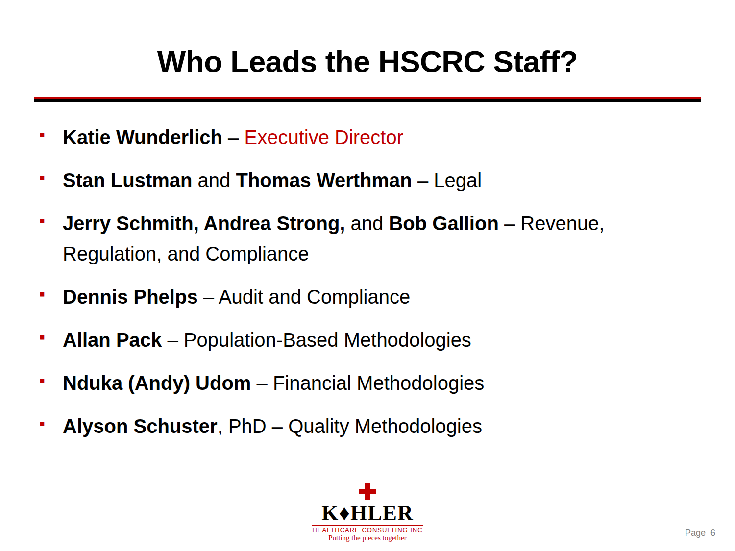Who Leads the HSCRC Staff?
Katie Wunderlich – Executive Director
Stan Lustman and Thomas Werthman – Legal
Jerry Schmith, Andrea Strong, and Bob Gallion – Revenue, Regulation, and Compliance
Dennis Phelps – Audit and Compliance
Allan Pack – Population-Based Methodologies
Nduka (Andy) Udom – Financial Methodologies
Alyson Schuster, PhD – Quality Methodologies
K♦HLER
HEALTHCARE CONSULTING INC
Putting the pieces together
Page 6